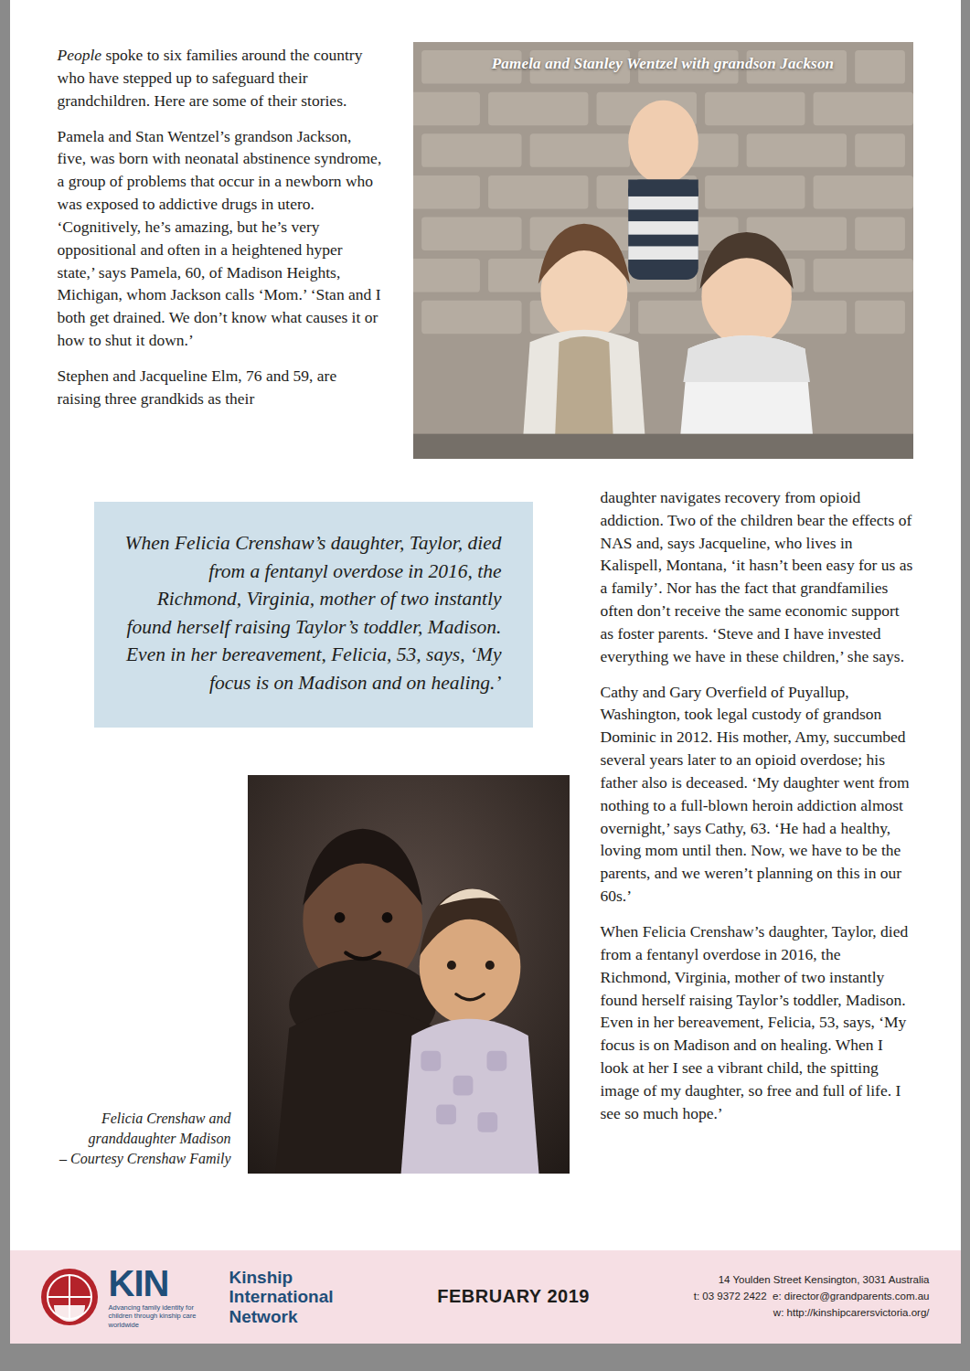People spoke to six families around the country who have stepped up to safeguard their grandchildren. Here are some of their stories.
Pamela and Stan Wentzel’s grandson Jackson, five, was born with neonatal abstinence syndrome, a group of problems that occur in a newborn who was exposed to addictive drugs in utero. ‘Cognitively, he’s amazing, but he’s very oppositional and often in a heightened hyper state,’ says Pamela, 60, of Madison Heights, Michigan, whom Jackson calls ‘Mom.’ ‘Stan and I both get drained. We don’t know what causes it or how to shut it down.’
Stephen and Jacqueline Elm, 76 and 59, are raising three grandkids as their
Pamela and Stanley Wentzel with grandson Jackson
When Felicia Crenshaw’s daughter, Taylor, died from a fentanyl overdose in 2016, the Richmond, Virginia, mother of two instantly found herself raising Taylor’s toddler, Madison. Even in her bereavement, Felicia, 53, says, ‘My focus is on Madison and on healing.’
Felicia Crenshaw and granddaughter Madison
– Courtesy Crenshaw Family
daughter navigates recovery from opioid addiction. Two of the children bear the effects of NAS and, says Jacqueline, who lives in Kalispell, Montana, ‘it hasn’t been easy for us as a family’. Nor has the fact that grandfamilies often don’t receive the same economic support as foster parents. ‘Steve and I have invested everything we have in these children,’ she says.
Cathy and Gary Overfield of Puyallup, Washington, took legal custody of grandson Dominic in 2012. His mother, Amy, succumbed several years later to an opioid overdose; his father also is deceased. ‘My daughter went from nothing to a full-blown heroin addiction almost overnight,’ says Cathy, 63. ‘He had a healthy, loving mom until then. Now, we have to be the parents, and we weren’t planning on this in our 60s.’
When Felicia Crenshaw’s daughter, Taylor, died from a fentanyl overdose in 2016, the Richmond, Virginia, mother of two instantly found herself raising Taylor’s toddler, Madison. Even in her bereavement, Felicia, 53, says, ‘My focus is on Madison and on healing. When I look at her I see a vibrant child, the spitting image of my daughter, so free and full of life. I see so much hope.’
KIN Advancing family identity for children through kinship care worldwide
Kinship
International
Network
FEBRUARY 2019
14 Youlden Street Kensington, 3031 Australia
t: 03 9372 2422 e: director@grandparents.com.au
w: http://kinshipcarersvictoria.org/